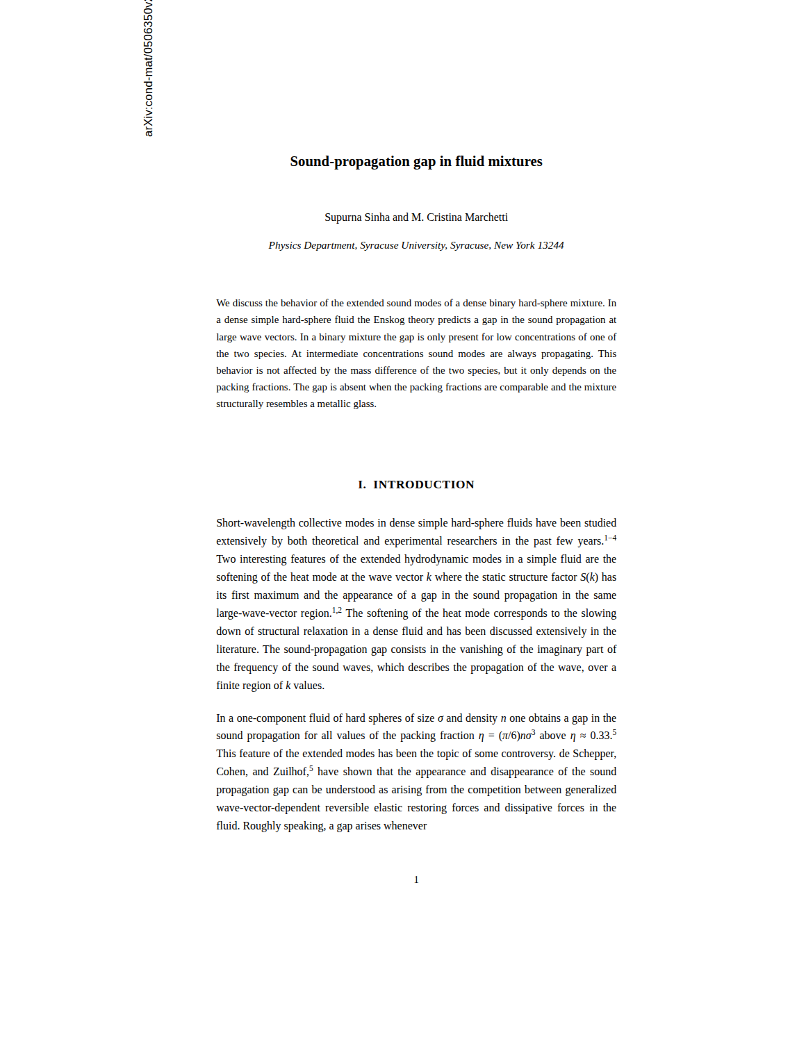arXiv:cond-mat/0506350v2 [cond-mat.soft] 3 May 2006
Sound-propagation gap in fluid mixtures
Supurna Sinha and M. Cristina Marchetti
Physics Department, Syracuse University, Syracuse, New York 13244
We discuss the behavior of the extended sound modes of a dense binary hard-sphere mixture. In a dense simple hard-sphere fluid the Enskog theory predicts a gap in the sound propagation at large wave vectors. In a binary mixture the gap is only present for low concentrations of one of the two species. At intermediate concentrations sound modes are always propagating. This behavior is not affected by the mass difference of the two species, but it only depends on the packing fractions. The gap is absent when the packing fractions are comparable and the mixture structurally resembles a metallic glass.
I. INTRODUCTION
Short-wavelength collective modes in dense simple hard-sphere fluids have been studied extensively by both theoretical and experimental researchers in the past few years.1−4 Two interesting features of the extended hydrodynamic modes in a simple fluid are the softening of the heat mode at the wave vector k where the static structure factor S(k) has its first maximum and the appearance of a gap in the sound propagation in the same large-wave-vector region.1,2 The softening of the heat mode corresponds to the slowing down of structural relaxation in a dense fluid and has been discussed extensively in the literature. The sound-propagation gap consists in the vanishing of the imaginary part of the frequency of the sound waves, which describes the propagation of the wave, over a finite region of k values.
In a one-component fluid of hard spheres of size σ and density n one obtains a gap in the sound propagation for all values of the packing fraction η = (π/6)nσ3 above η ≈ 0.33.5 This feature of the extended modes has been the topic of some controversy. de Schepper, Cohen, and Zuilhof,5 have shown that the appearance and disappearance of the sound propagation gap can be understood as arising from the competition between generalized wave-vector-dependent reversible elastic restoring forces and dissipative forces in the fluid. Roughly speaking, a gap arises whenever
1